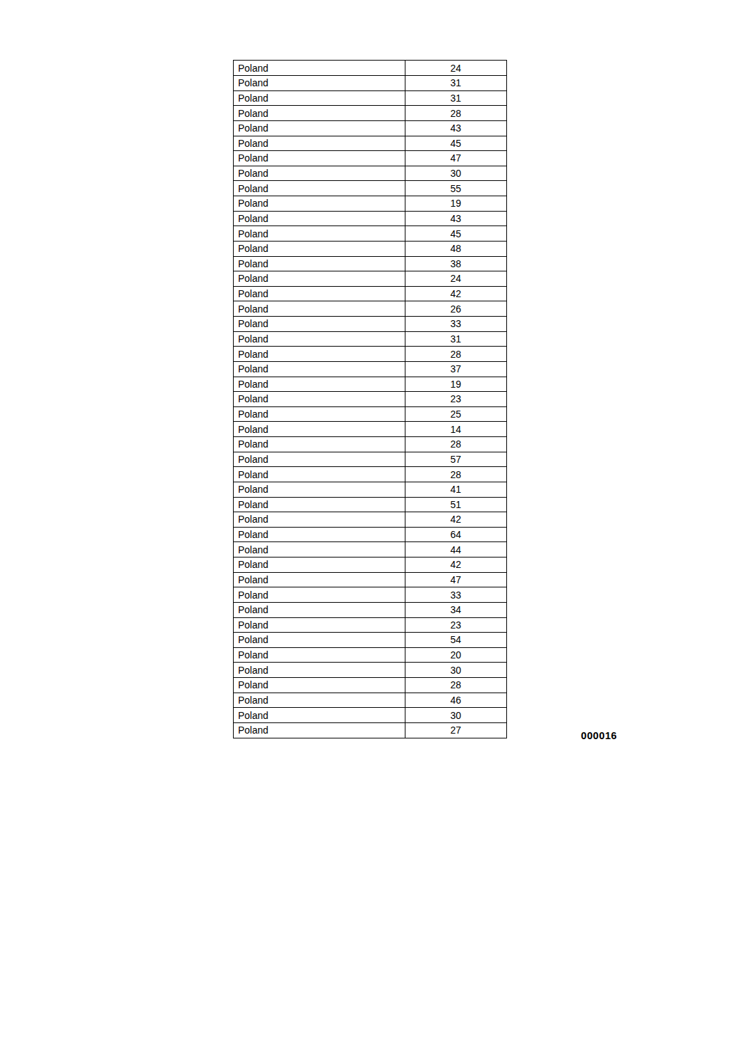| Poland | 24 |
| Poland | 31 |
| Poland | 31 |
| Poland | 28 |
| Poland | 43 |
| Poland | 45 |
| Poland | 47 |
| Poland | 30 |
| Poland | 55 |
| Poland | 19 |
| Poland | 43 |
| Poland | 45 |
| Poland | 48 |
| Poland | 38 |
| Poland | 24 |
| Poland | 42 |
| Poland | 26 |
| Poland | 33 |
| Poland | 31 |
| Poland | 28 |
| Poland | 37 |
| Poland | 19 |
| Poland | 23 |
| Poland | 25 |
| Poland | 14 |
| Poland | 28 |
| Poland | 57 |
| Poland | 28 |
| Poland | 41 |
| Poland | 51 |
| Poland | 42 |
| Poland | 64 |
| Poland | 44 |
| Poland | 42 |
| Poland | 47 |
| Poland | 33 |
| Poland | 34 |
| Poland | 23 |
| Poland | 54 |
| Poland | 20 |
| Poland | 30 |
| Poland | 28 |
| Poland | 46 |
| Poland | 30 |
| Poland | 27 |
000016